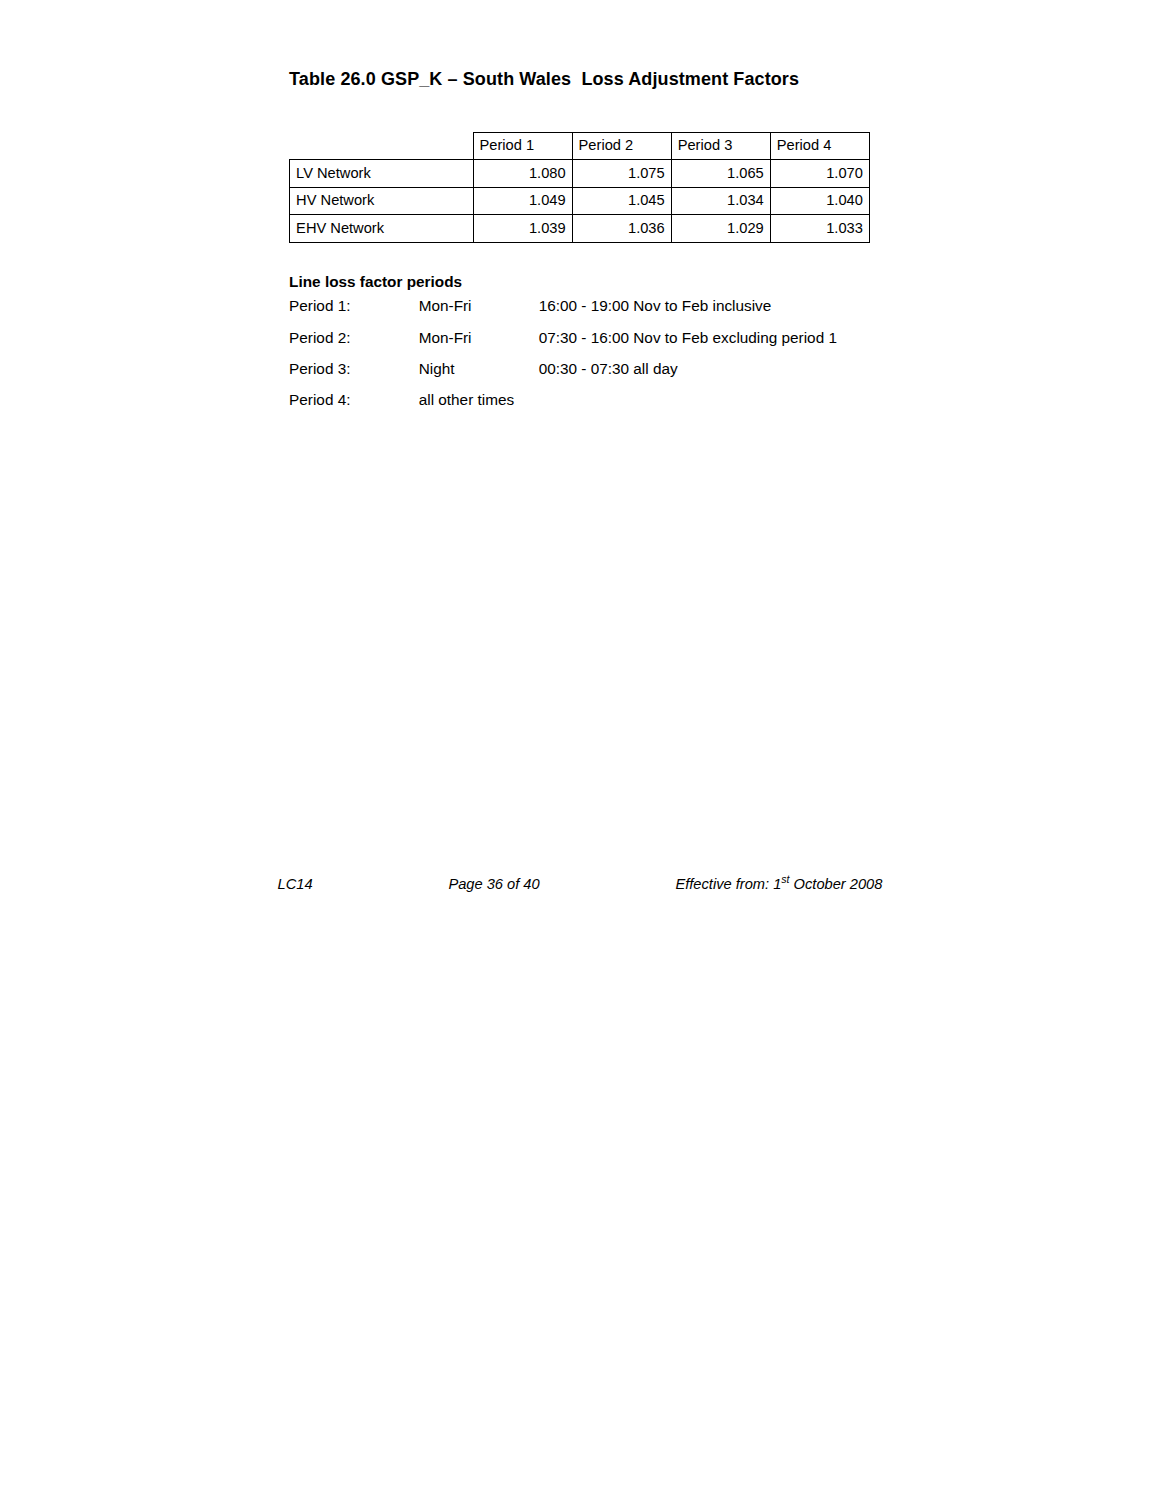Table 26.0 GSP_K – South Wales Loss Adjustment Factors
| | Period 1 | Period 2 | Period 3 | Period 4 |
| --- | --- | --- | --- | --- |
| LV Network | 1.080 | 1.075 | 1.065 | 1.070 |
| HV Network | 1.049 | 1.045 | 1.034 | 1.040 |
| EHV Network | 1.039 | 1.036 | 1.029 | 1.033 |
Line loss factor periods
| Period 1: | Mon-Fri | 16:00 - 19:00 Nov to Feb inclusive |
| Period 2: | Mon-Fri | 07:30 - 16:00 Nov to Feb excluding period 1 |
| Period 3: | Night | 00:30 - 07:30 all day |
| Period 4: | all other times |
LC14
Page 36 of 40
Effective from: 1st October 2008